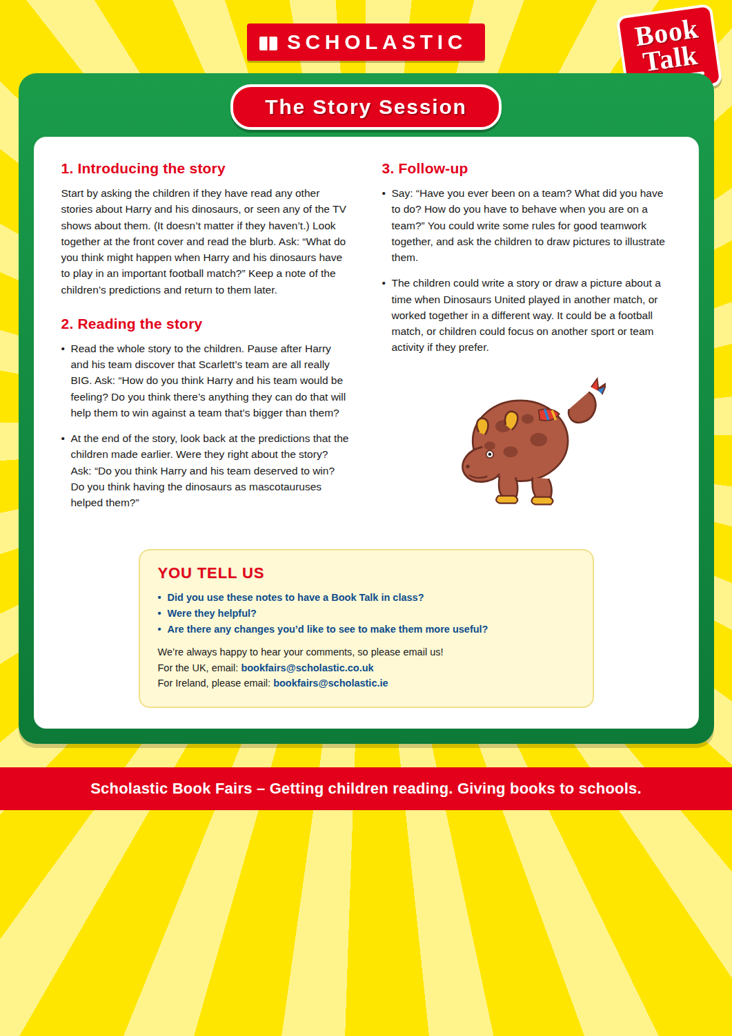SCHOLASTIC
Book Talk
The Story Session
1. Introducing the story
Start by asking the children if they have read any other stories about Harry and his dinosaurs, or seen any of the TV shows about them. (It doesn’t matter if they haven’t.) Look together at the front cover and read the blurb. Ask: “What do you think might happen when Harry and his dinosaurs have to play in an important football match?” Keep a note of the children’s predictions and return to them later.
2. Reading the story
Read the whole story to the children. Pause after Harry and his team discover that Scarlett’s team are all really BIG. Ask: “How do you think Harry and his team would be feeling? Do you think there’s anything they can do that will help them to win against a team that’s bigger than them?
At the end of the story, look back at the predictions that the children made earlier. Were they right about the story? Ask: “Do you think Harry and his team deserved to win? Do you think having the dinosaurs as mascotauruses helped them?”
3. Follow-up
Say: “Have you ever been on a team? What did you have to do? How do you have to behave when you are on a team?” You could write some rules for good teamwork together, and ask the children to draw pictures to illustrate them.
The children could write a story or draw a picture about a time when Dinosaurs United played in another match, or worked together in a different way. It could be a football match, or children could focus on another sport or team activity if they prefer.
YOU TELL US
Did you use these notes to have a Book Talk in class?
Were they helpful?
Are there any changes you’d like to see to make them more useful?
We’re always happy to hear your comments, so please email us!
For the UK, email: bookfairs@scholastic.co.uk
For Ireland, please email: bookfairs@scholastic.ie
Scholastic Book Fairs – Getting children reading. Giving books to schools.